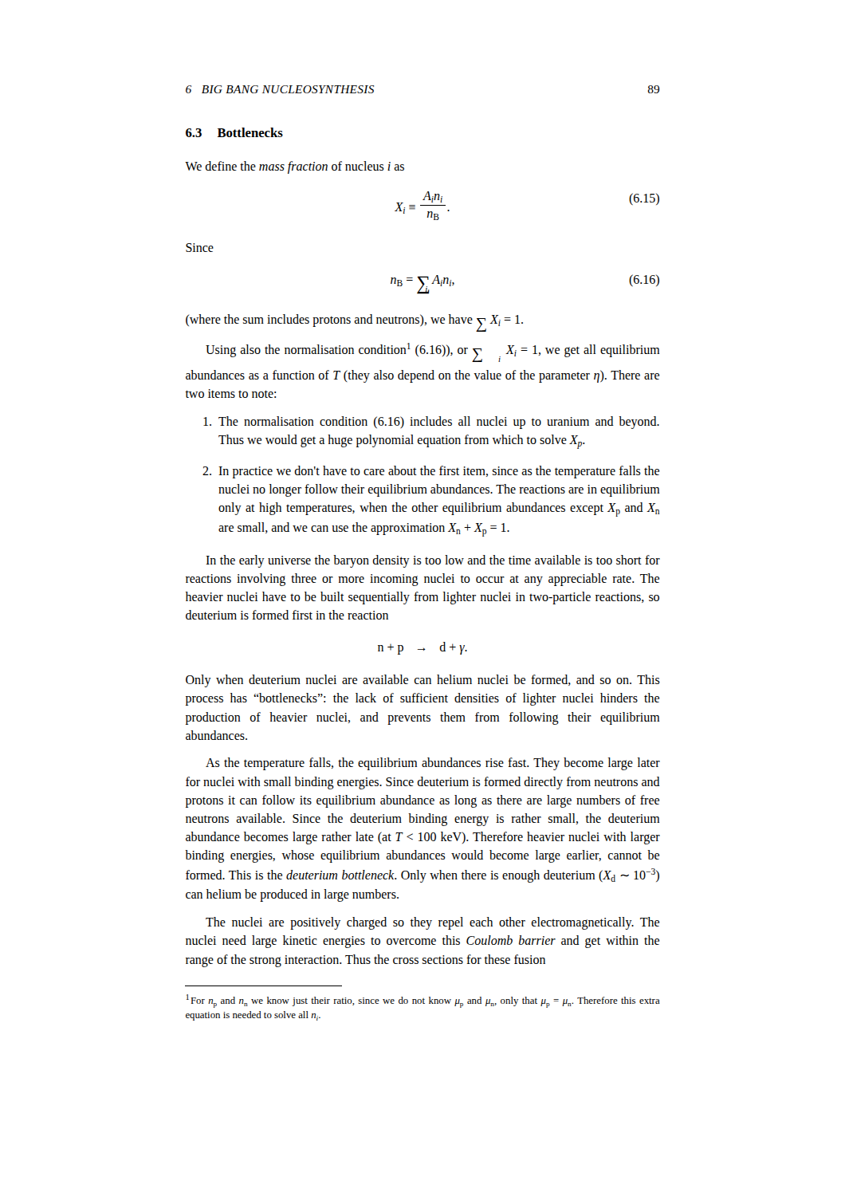6 BIG BANG NUCLEOSYNTHESIS 89
6.3 Bottlenecks
We define the mass fraction of nucleus i as
Xi ≡ Aini nB. (6.15)
Since
nB = ∑i Aini, (6.16)
(where the sum includes protons and neutrons), we have ∑ Xi = 1.
Using also the normalisation condition1 (6.16)), or ∑i Xi = 1, we get all equilibrium abundances as a function of T (they also depend on the value of the parameter η). There are two items to note:
The normalisation condition (6.16) includes all nuclei up to uranium and beyond. Thus we would get a huge polynomial equation from which to solve Xp.
In practice we don't have to care about the first item, since as the temperature falls the nuclei no longer follow their equilibrium abundances. The reactions are in equilibrium only at high temperatures, when the other equilibrium abundances except Xp and Xn are small, and we can use the approximation Xn + Xp = 1.
In the early universe the baryon density is too low and the time available is too short for reactions involving three or more incoming nuclei to occur at any appreciable rate. The heavier nuclei have to be built sequentially from lighter nuclei in two-particle reactions, so deuterium is formed first in the reaction
n + p→d + γ.
Only when deuterium nuclei are available can helium nuclei be formed, and so on. This process has “bottlenecks”: the lack of sufficient densities of lighter nuclei hinders the production of heavier nuclei, and prevents them from following their equilibrium abundances.
As the temperature falls, the equilibrium abundances rise fast. They become large later for nuclei with small binding energies. Since deuterium is formed directly from neutrons and protons it can follow its equilibrium abundance as long as there are large numbers of free neutrons available. Since the deuterium binding energy is rather small, the deuterium abundance becomes large rather late (at T < 100 keV). Therefore heavier nuclei with larger binding energies, whose equilibrium abundances would become large earlier, cannot be formed. This is the deuterium bottleneck. Only when there is enough deuterium (Xd ∼ 10−3) can helium be produced in large numbers.
The nuclei are positively charged so they repel each other electromagnetically. The nuclei need large kinetic energies to overcome this Coulomb barrier and get within the range of the strong interaction. Thus the cross sections for these fusion
1 For np and nn we know just their ratio, since we do not know μp and μn, only that μp = μn. Therefore this extra equation is needed to solve all ni.